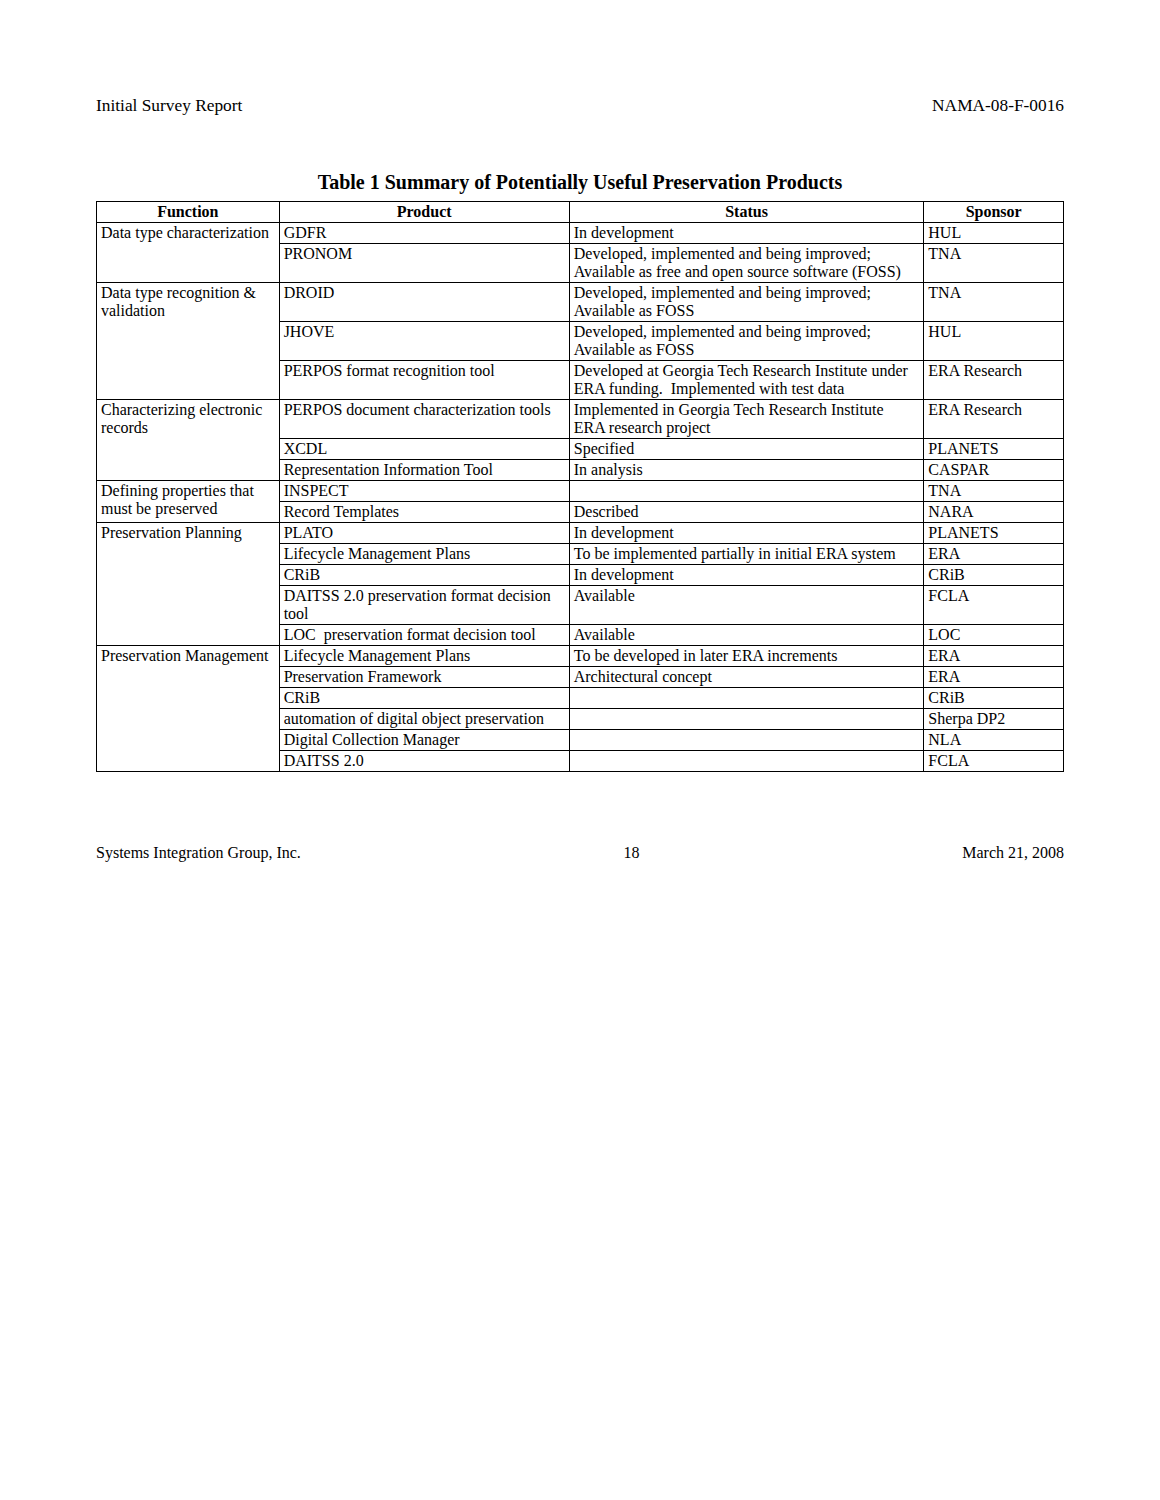Initial Survey Report NAMA-08-F-0016
Table 1 Summary of Potentially Useful Preservation Products
| Function | Product | Status | Sponsor |
| --- | --- | --- | --- |
| Data type characterization | GDFR | In development | HUL |
| PRONOM | Developed, implemented and being improved; Available as free and open source software (FOSS) | TNA |
| Data type recognition & validation | DROID | Developed, implemented and being improved; Available as FOSS | TNA |
| JHOVE | Developed, implemented and being improved; Available as FOSS | HUL |
| PERPOS format recognition tool | Developed at Georgia Tech Research Institute under ERA funding. Implemented with test data | ERA Research |
| Characterizing electronic records | PERPOS document characterization tools | Implemented in Georgia Tech Research Institute ERA research project | ERA Research |
| XCDL | Specified | PLANETS |
| Representation Information Tool | In analysis | CASPAR |
| Defining properties that must be preserved | INSPECT | | TNA |
| Record Templates | Described | NARA |
| Preservation Planning | PLATO | In development | PLANETS |
| Lifecycle Management Plans | To be implemented partially in initial ERA system | ERA |
| CRiB | In development | CRiB |
| DAITSS 2.0 preservation format decision tool | Available | FCLA |
| LOC preservation format decision tool | Available | LOC |
| Preservation Management | Lifecycle Management Plans | To be developed in later ERA increments | ERA |
| Preservation Framework | Architectural concept | ERA |
| CRiB | | CRiB |
| automation of digital object preservation | | Sherpa DP2 |
| Digital Collection Manager | | NLA |
| DAITSS 2.0 | | FCLA |
Systems Integration Group, Inc. 18 March 21, 2008